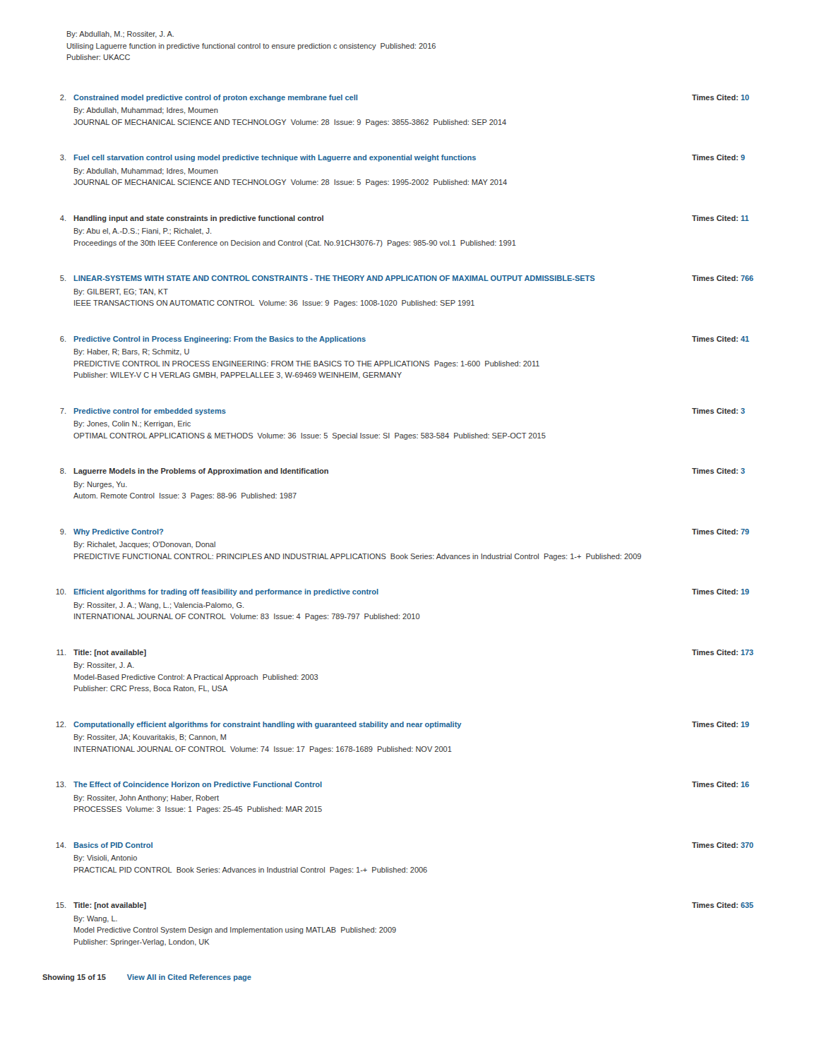By: Abdullah, M.; Rossiter, J. A.
Utilising Laguerre function in predictive functional control to ensure prediction c onsistency Published: 2016
Publisher: UKACC
2.
Constrained model predictive control of proton exchange membrane fuel cell
By: Abdullah, Muhammad; Idres, Moumen
JOURNAL OF MECHANICAL SCIENCE AND TECHNOLOGY Volume: 28 Issue: 9 Pages: 3855-3862 Published: SEP 2014
Times Cited: 10
3.
Fuel cell starvation control using model predictive technique with Laguerre and exponential weight functions
By: Abdullah, Muhammad; Idres, Moumen
JOURNAL OF MECHANICAL SCIENCE AND TECHNOLOGY Volume: 28 Issue: 5 Pages: 1995-2002 Published: MAY 2014
Times Cited: 9
4.
Handling input and state constraints in predictive functional control
By: Abu el, A.-D.S.; Fiani, P.; Richalet, J.
Proceedings of the 30th IEEE Conference on Decision and Control (Cat. No.91CH3076-7) Pages: 985-90 vol.1 Published: 1991
Times Cited: 11
5.
Linear-systems with state and control constraints - the theory and application of maximal output admissible-sets
By: GILBERT, EG; TAN, KT
IEEE TRANSACTIONS ON AUTOMATIC CONTROL Volume: 36 Issue: 9 Pages: 1008-1020 Published: SEP 1991
Times Cited: 766
6.
Predictive Control in Process Engineering: From the Basics to the Applications
By: Haber, R; Bars, R; Schmitz, U
PREDICTIVE CONTROL IN PROCESS ENGINEERING: FROM THE BASICS TO THE APPLICATIONS Pages: 1-600 Published: 2011
Publisher: WILEY-V C H VERLAG GMBH, PAPPELALLEE 3, W-69469 WEINHEIM, GERMANY
Times Cited: 41
7.
Predictive control for embedded systems
By: Jones, Colin N.; Kerrigan, Eric
OPTIMAL CONTROL APPLICATIONS & METHODS Volume: 36 Issue: 5 Special Issue: SI Pages: 583-584 Published: SEP-OCT 2015
Times Cited: 3
8.
Laguerre Models in the Problems of Approximation and Identification
By: Nurges, Yu.
Autom. Remote Control Issue: 3 Pages: 88-96 Published: 1987
Times Cited: 3
9.
Why Predictive Control?
By: Richalet, Jacques; O'Donovan, Donal
PREDICTIVE FUNCTIONAL CONTROL: PRINCIPLES AND INDUSTRIAL APPLICATIONS Book Series: Advances in Industrial Control Pages: 1-+ Published: 2009
Times Cited: 79
10.
Efficient algorithms for trading off feasibility and performance in predictive control
By: Rossiter, J. A.; Wang, L.; Valencia-Palomo, G.
INTERNATIONAL JOURNAL OF CONTROL Volume: 83 Issue: 4 Pages: 789-797 Published: 2010
Times Cited: 19
11.
Title: [not available]
By: Rossiter, J. A.
Model-Based Predictive Control: A Practical Approach Published: 2003
Publisher: CRC Press, Boca Raton, FL, USA
Times Cited: 173
12.
Computationally efficient algorithms for constraint handling with guaranteed stability and near optimality
By: Rossiter, JA; Kouvaritakis, B; Cannon, M
INTERNATIONAL JOURNAL OF CONTROL Volume: 74 Issue: 17 Pages: 1678-1689 Published: NOV 2001
Times Cited: 19
13.
The Effect of Coincidence Horizon on Predictive Functional Control
By: Rossiter, John Anthony; Haber, Robert
PROCESSES Volume: 3 Issue: 1 Pages: 25-45 Published: MAR 2015
Times Cited: 16
14.
Basics of PID Control
By: Visioli, Antonio
PRACTICAL PID CONTROL Book Series: Advances in Industrial Control Pages: 1-+ Published: 2006
Times Cited: 370
15.
Title: [not available]
By: Wang, L.
Model Predictive Control System Design and Implementation using MATLAB Published: 2009
Publisher: Springer-Verlag, London, UK
Times Cited: 635
Showing 15 of 15 View All in Cited References page